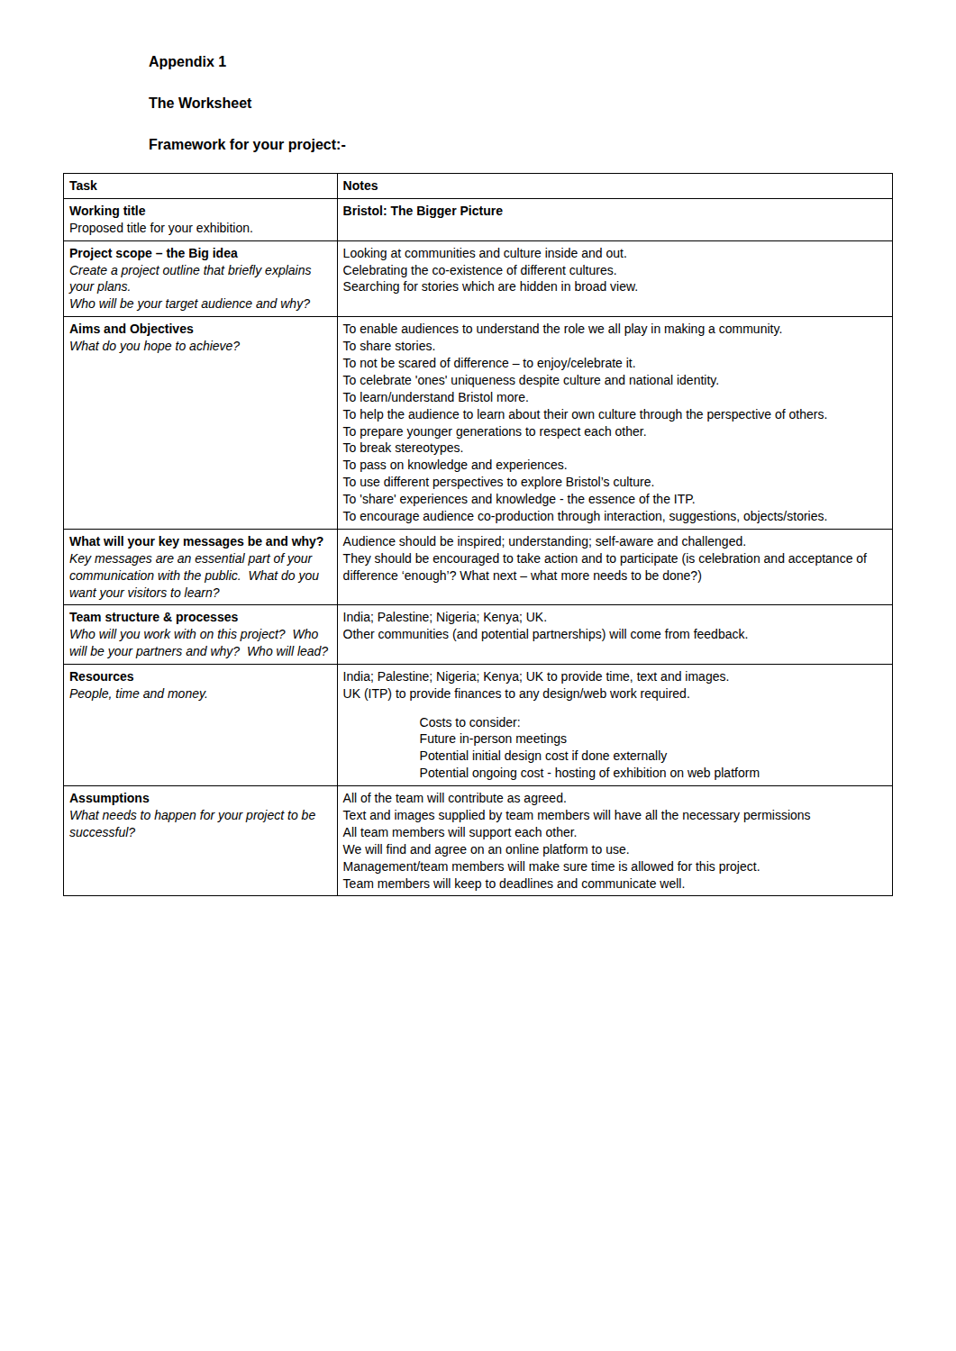Appendix 1
The Worksheet
Framework for your project:-
| Task | Notes |
| --- | --- |
| Working title Proposed title for your exhibition. | Bristol: The Bigger Picture |
| Project scope – the Big idea Create a project outline that briefly explains your plans. Who will be your target audience and why? | Looking at communities and culture inside and out. Celebrating the co-existence of different cultures. Searching for stories which are hidden in broad view. |
| Aims and Objectives What do you hope to achieve? | To enable audiences to understand the role we all play in making a community. To share stories. To not be scared of difference – to enjoy/celebrate it. To celebrate 'ones' uniqueness despite culture and national identity. To learn/understand Bristol more. To help the audience to learn about their own culture through the perspective of others. To prepare younger generations to respect each other. To break stereotypes. To pass on knowledge and experiences. To use different perspectives to explore Bristol’s culture. To 'share' experiences and knowledge - the essence of the ITP. To encourage audience co-production through interaction, suggestions, objects/stories. |
| What will your key messages be and why? Key messages are an essential part of your communication with the public. What do you want your visitors to learn? | Audience should be inspired; understanding; self-aware and challenged. They should be encouraged to take action and to participate (is celebration and acceptance of difference ‘enough’? What next – what more needs to be done?) |
| Team structure & processes Who will you work with on this project? Who will be your partners and why? Who will lead? | India; Palestine; Nigeria; Kenya; UK. Other communities (and potential partnerships) will come from feedback. |
| Resources People, time and money. | India; Palestine; Nigeria; Kenya; UK to provide time, text and images. UK (ITP) to provide finances to any design/web work required. Costs to consider: Future in-person meetings Potential initial design cost if done externally Potential ongoing cost - hosting of exhibition on web platform |
| Assumptions What needs to happen for your project to be successful? | All of the team will contribute as agreed. Text and images supplied by team members will have all the necessary permissions All team members will support each other. We will find and agree on an online platform to use. Management/team members will make sure time is allowed for this project. Team members will keep to deadlines and communicate well. |